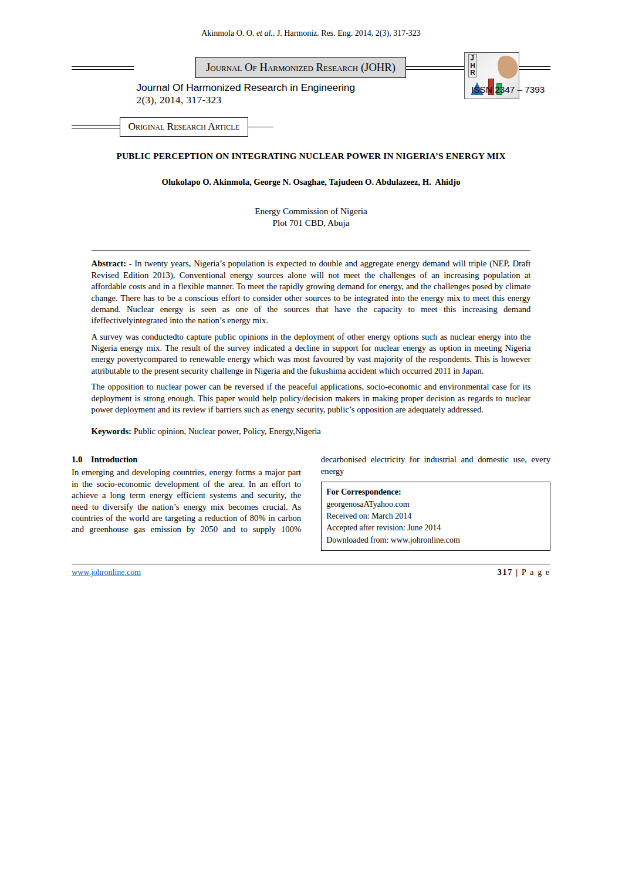Akinmola O. O. et al., J. Harmoniz. Res. Eng. 2014, 2(3), 317-323
J
H
R
Journal Of Harmonized Research (JOHR)
Journal Of Harmonized Research in Engineering
2(3), 2014, 317-323
ISSN 2347 – 7393
Original Research Article
PUBLIC PERCEPTION ON INTEGRATING NUCLEAR POWER IN NIGERIA’S ENERGY MIX
Olukolapo O. Akinmola, George N. Osaghae, Tajudeen O. Abdulazeez, H. Ahidjo
Energy Commission of Nigeria
Plot 701 CBD, Abuja
Abstract: - In twenty years, Nigeria’s population is expected to double and aggregate energy demand will triple (NEP, Draft Revised Edition 2013), Conventional energy sources alone will not meet the challenges of an increasing population at affordable costs and in a flexible manner. To meet the rapidly growing demand for energy, and the challenges posed by climate change. There has to be a conscious effort to consider other sources to be integrated into the energy mix to meet this energy demand. Nuclear energy is seen as one of the sources that have the capacity to meet this increasing demand ifeffectivelyintegrated into the nation’s energy mix.
A survey was conductedto capture public opinions in the deployment of other energy options such as nuclear energy into the Nigeria energy mix. The result of the survey indicated a decline in support for nuclear energy as option in meeting Nigeria energy povertycompared to renewable energy which was most favoured by vast majority of the respondents. This is however attributable to the present security challenge in Nigeria and the fukushima accident which occurred 2011 in Japan.
The opposition to nuclear power can be reversed if the peaceful applications, socio-economic and environmental case for its deployment is strong enough. This paper would help policy/decision makers in making proper decision as regards to nuclear power deployment and its review if barriers such as energy security, public’s opposition are adequately addressed.
Keywords: Public opinion, Nuclear power, Policy, Energy,Nigeria
1.0 Introduction
In emerging and developing countries, energy forms a major part in the socio-economic development of the area. In an effort to achieve a long term energy efficient systems and security, the need to diversify the nation’s energy mix becomes crucial. As countries of the world are targeting a reduction of 80% in carbon and greenhouse gas emission by 2050 and to supply 100% decarbonised electricity for industrial and domestic use, every energy
For Correspondence:
georgenosaATyahoo.com
Received on: March 2014
Accepted after revision: June 2014
Downloaded from: www.johronline.com
www.johronline.com
317 | P a g e